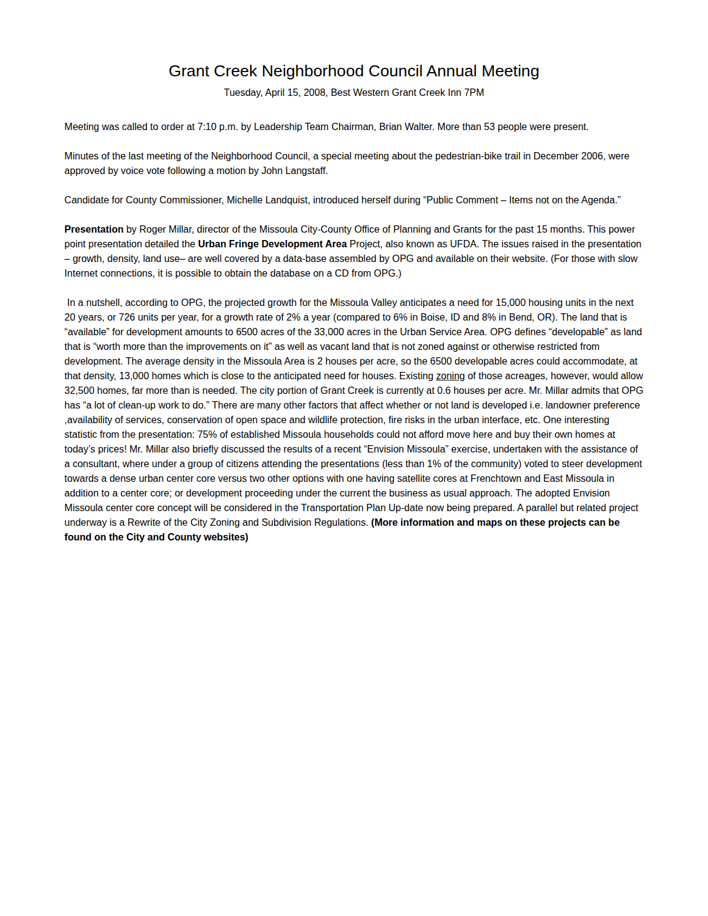Grant Creek Neighborhood Council Annual Meeting
Tuesday, April 15, 2008, Best Western Grant Creek Inn 7PM
Meeting was called to order at 7:10 p.m. by Leadership Team Chairman, Brian Walter. More than 53 people were present.
Minutes of the last meeting of the Neighborhood Council, a special meeting about the pedestrian-bike trail in December 2006, were approved by voice vote following a motion by John Langstaff.
Candidate for County Commissioner, Michelle Landquist, introduced herself during “Public Comment – Items not on the Agenda.”
Presentation by Roger Millar, director of the Missoula City-County Office of Planning and Grants for the past 15 months. This power point presentation detailed the Urban Fringe Development Area Project, also known as UFDA. The issues raised in the presentation – growth, density, land use– are well covered by a data-base assembled by OPG and available on their website. (For those with slow Internet connections, it is possible to obtain the database on a CD from OPG.)
In a nutshell, according to OPG, the projected growth for the Missoula Valley anticipates a need for 15,000 housing units in the next 20 years, or 726 units per year, for a growth rate of 2% a year (compared to 6% in Boise, ID and 8% in Bend, OR). The land that is “available” for development amounts to 6500 acres of the 33,000 acres in the Urban Service Area. OPG defines “developable” as land that is “worth more than the improvements on it” as well as vacant land that is not zoned against or otherwise restricted from development. The average density in the Missoula Area is 2 houses per acre, so the 6500 developable acres could accommodate, at that density, 13,000 homes which is close to the anticipated need for houses. Existing zoning of those acreages, however, would allow 32,500 homes, far more than is needed. The city portion of Grant Creek is currently at 0.6 houses per acre. Mr. Millar admits that OPG has “a lot of clean-up work to do.” There are many other factors that affect whether or not land is developed i.e. landowner preference ,availability of services, conservation of open space and wildlife protection, fire risks in the urban interface, etc. One interesting statistic from the presentation: 75% of established Missoula households could not afford move here and buy their own homes at today’s prices! Mr. Millar also briefly discussed the results of a recent “Envision Missoula” exercise, undertaken with the assistance of a consultant, where under a group of citizens attending the presentations (less than 1% of the community) voted to steer development towards a dense urban center core versus two other options with one having satellite cores at Frenchtown and East Missoula in addition to a center core; or development proceeding under the current the business as usual approach. The adopted Envision Missoula center core concept will be considered in the Transportation Plan Up-date now being prepared. A parallel but related project underway is a Rewrite of the City Zoning and Subdivision Regulations. (More information and maps on these projects can be found on the City and County websites)